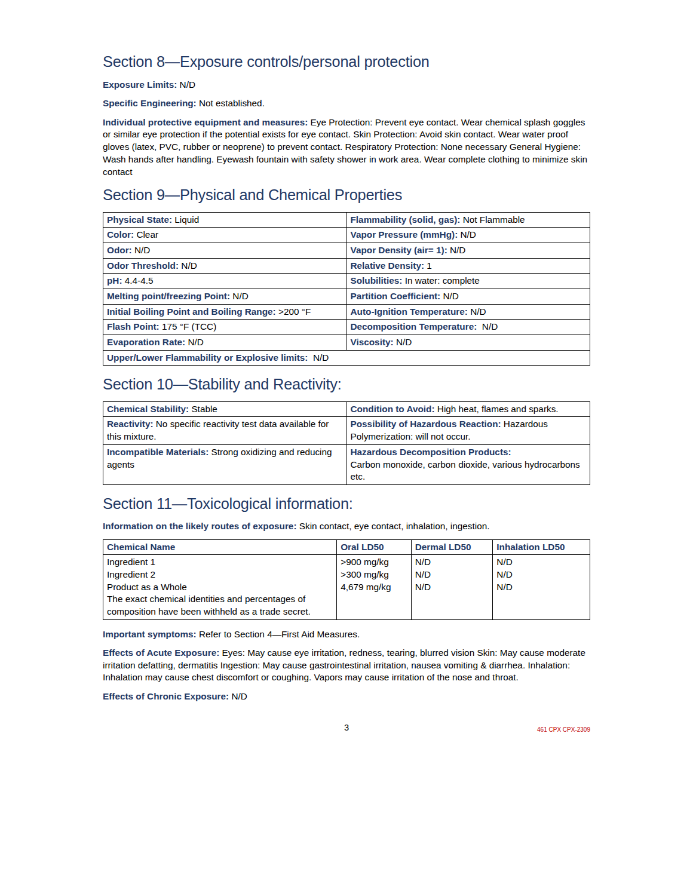Section 8—Exposure controls/personal protection
Exposure Limits: N/D
Specific Engineering: Not established.
Individual protective equipment and measures: Eye Protection: Prevent eye contact. Wear chemical splash goggles or similar eye protection if the potential exists for eye contact. Skin Protection: Avoid skin contact. Wear water proof gloves (latex, PVC, rubber or neoprene) to prevent contact. Respiratory Protection: None necessary General Hygiene: Wash hands after handling. Eyewash fountain with safety shower in work area. Wear complete clothing to minimize skin contact
Section 9—Physical and Chemical Properties
| Physical State: Liquid | Flammability (solid, gas): Not Flammable |
| Color: Clear | Vapor Pressure (mmHg): N/D |
| Odor: N/D | Vapor Density (air= 1): N/D |
| Odor Threshold: N/D | Relative Density: 1 |
| pH: 4.4-4.5 | Solubilities: In water: complete |
| Melting point/freezing Point: N/D | Partition Coefficient: N/D |
| Initial Boiling Point and Boiling Range: >200 °F | Auto-Ignition Temperature: N/D |
| Flash Point: 175 °F (TCC) | Decomposition Temperature: N/D |
| Evaporation Rate: N/D | Viscosity: N/D |
| Upper/Lower Flammability or Explosive limits: N/D |
Section 10—Stability and Reactivity:
| Chemical Stability: Stable | Condition to Avoid: High heat, flames and sparks. |
| Reactivity: No specific reactivity test data available for this mixture. | Possibility of Hazardous Reaction: Hazardous Polymerization: will not occur. |
| Incompatible Materials: Strong oxidizing and reducing agents | Hazardous Decomposition Products: Carbon monoxide, carbon dioxide, various hydrocarbons etc. |
Section 11—Toxicological information:
Information on the likely routes of exposure: Skin contact, eye contact, inhalation, ingestion.
| Chemical Name | Oral LD50 | Dermal LD50 | Inhalation LD50 |
| Ingredient 1 Ingredient 2 Product as a Whole The exact chemical identities and percentages of composition have been withheld as a trade secret. | >900 mg/kg >300 mg/kg 4,679 mg/kg | N/D N/D N/D | N/D N/D N/D |
Important symptoms: Refer to Section 4—First Aid Measures.
Effects of Acute Exposure: Eyes: May cause eye irritation, redness, tearing, blurred vision Skin: May cause moderate irritation defatting, dermatitis Ingestion: May cause gastrointestinal irritation, nausea vomiting & diarrhea. Inhalation: Inhalation may cause chest discomfort or coughing. Vapors may cause irritation of the nose and throat.
Effects of Chronic Exposure: N/D
3 461 CPX CPX-2309